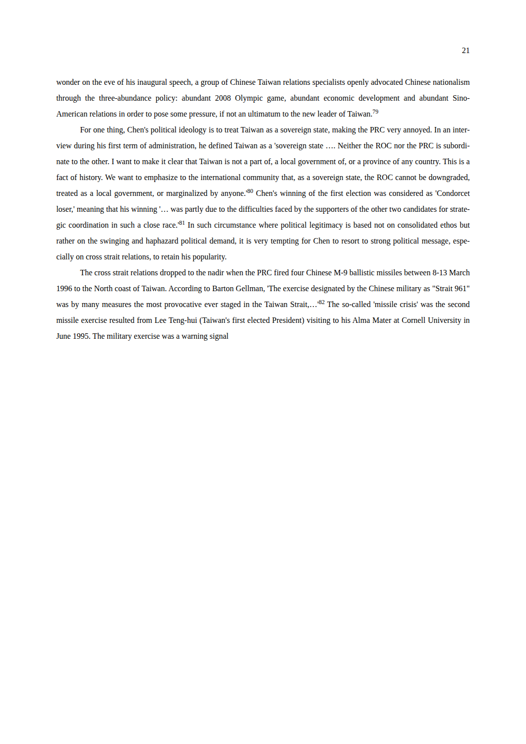21
wonder on the eve of his inaugural speech, a group of Chinese Taiwan relations specialists openly advocated Chinese nationalism through the three-abundance policy: abundant 2008 Olympic game, abundant economic development and abundant Sino-American relations in order to pose some pressure, if not an ultimatum to the new leader of Taiwan.79
For one thing, Chen's political ideology is to treat Taiwan as a sovereign state, making the PRC very annoyed. In an interview during his first term of administration, he defined Taiwan as a 'sovereign state …. Neither the ROC nor the PRC is subordinate to the other. I want to make it clear that Taiwan is not a part of, a local government of, or a province of any country. This is a fact of history. We want to emphasize to the international community that, as a sovereign state, the ROC cannot be downgraded, treated as a local government, or marginalized by anyone.'80 Chen's winning of the first election was considered as 'Condorcet loser,' meaning that his winning '… was partly due to the difficulties faced by the supporters of the other two candidates for strategic coordination in such a close race.'81 In such circumstance where political legitimacy is based not on consolidated ethos but rather on the swinging and haphazard political demand, it is very tempting for Chen to resort to strong political message, especially on cross strait relations, to retain his popularity.
The cross strait relations dropped to the nadir when the PRC fired four Chinese M-9 ballistic missiles between 8-13 March 1996 to the North coast of Taiwan. According to Barton Gellman, 'The exercise designated by the Chinese military as "Strait 961" was by many measures the most provocative ever staged in the Taiwan Strait,…'82 The so-called 'missile crisis' was the second missile exercise resulted from Lee Teng-hui (Taiwan's first elected President) visiting to his Alma Mater at Cornell University in June 1995. The military exercise was a warning signal